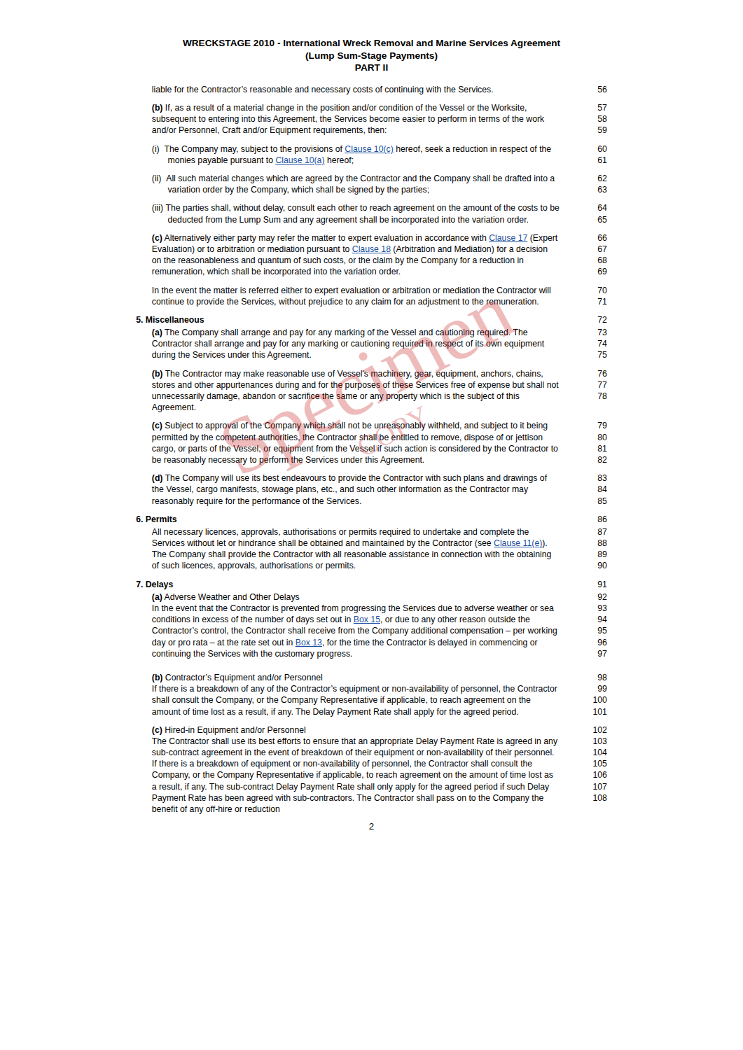SpecimenCOPY
WRECKSTAGE 2010 - International Wreck Removal and Marine Services Agreement (Lump Sum-Stage Payments) PART II
liable for the Contractor’s reasonable and necessary costs of continuing with the Services.
56
(b) If, as a result of a material change in the position and/or condition of the Vessel or the Worksite, subsequent to entering into this Agreement, the Services become easier to perform in terms of the work and/or Personnel, Craft and/or Equipment requirements, then:
57 58 59
(i) The Company may, subject to the provisions of Clause 10(c) hereof, seek a reduction in respect of the monies payable pursuant to Clause 10(a) hereof;
60 61
(ii) All such material changes which are agreed by the Contractor and the Company shall be drafted into a variation order by the Company, which shall be signed by the parties;
62 63
(iii) The parties shall, without delay, consult each other to reach agreement on the amount of the costs to be deducted from the Lump Sum and any agreement shall be incorporated into the variation order.
64 65
(c) Alternatively either party may refer the matter to expert evaluation in accordance with Clause 17 (Expert Evaluation) or to arbitration or mediation pursuant to Clause 18 (Arbitration and Mediation) for a decision on the reasonableness and quantum of such costs, or the claim by the Company for a reduction in remuneration, which shall be incorporated into the variation order.
66 67 68 69
In the event the matter is referred either to expert evaluation or arbitration or mediation the Contractor will continue to provide the Services, without prejudice to any claim for an adjustment to the remuneration.
70 71
5. Miscellaneous
72
(a) The Company shall arrange and pay for any marking of the Vessel and cautioning required. The Contractor shall arrange and pay for any marking or cautioning required in respect of its own equipment during the Services under this Agreement.
73 74 75
(b) The Contractor may make reasonable use of Vessel's machinery, gear, equipment, anchors, chains, stores and other appurtenances during and for the purposes of these Services free of expense but shall not unnecessarily damage, abandon or sacrifice the same or any property which is the subject of this Agreement.
76 77 78
(c) Subject to approval of the Company which shall not be unreasonably withheld, and subject to it being permitted by the competent authorities, the Contractor shall be entitled to remove, dispose of or jettison cargo, or parts of the Vessel, or equipment from the Vessel if such action is considered by the Contractor to be reasonably necessary to perform the Services under this Agreement.
79 80 81 82
(d) The Company will use its best endeavours to provide the Contractor with such plans and drawings of the Vessel, cargo manifests, stowage plans, etc., and such other information as the Contractor may reasonably require for the performance of the Services.
83 84 85
6. Permits
86
All necessary licences, approvals, authorisations or permits required to undertake and complete the Services without let or hindrance shall be obtained and maintained by the Contractor (see Clause 11(e)).
The Company shall provide the Contractor with all reasonable assistance in connection with the obtaining of such licences, approvals, authorisations or permits.
87 88 89 90
7. Delays
91
(a) Adverse Weather and Other Delays
92
In the event that the Contractor is prevented from progressing the Services due to adverse weather or sea conditions in excess of the number of days set out in Box 15, or due to any other reason outside the Contractor’s control, the Contractor shall receive from the Company additional compensation – per working day or pro rata – at the rate set out in Box 13, for the time the Contractor is delayed in commencing or continuing the Services with the customary progress.
93 94 95 96 97
(b) Contractor’s Equipment and/or Personnel
98
If there is a breakdown of any of the Contractor’s equipment or non-availability of personnel, the Contractor shall consult the Company, or the Company Representative if applicable, to reach agreement on the amount of time lost as a result, if any. The Delay Payment Rate shall apply for the agreed period.
99 100 101
(c) Hired-in Equipment and/or Personnel
102
The Contractor shall use its best efforts to ensure that an appropriate Delay Payment Rate is agreed in any sub-contract agreement in the event of breakdown of their equipment or non-availability of their personnel. If there is a breakdown of equipment or non-availability of personnel, the Contractor shall consult the Company, or the Company Representative if applicable, to reach agreement on the amount of time lost as a result, if any. The sub-contract Delay Payment Rate shall only apply for the agreed period if such Delay Payment Rate has been agreed with sub-contractors. The Contractor shall pass on to the Company the benefit of any off-hire or reduction
103 104 105 106 107 108
2